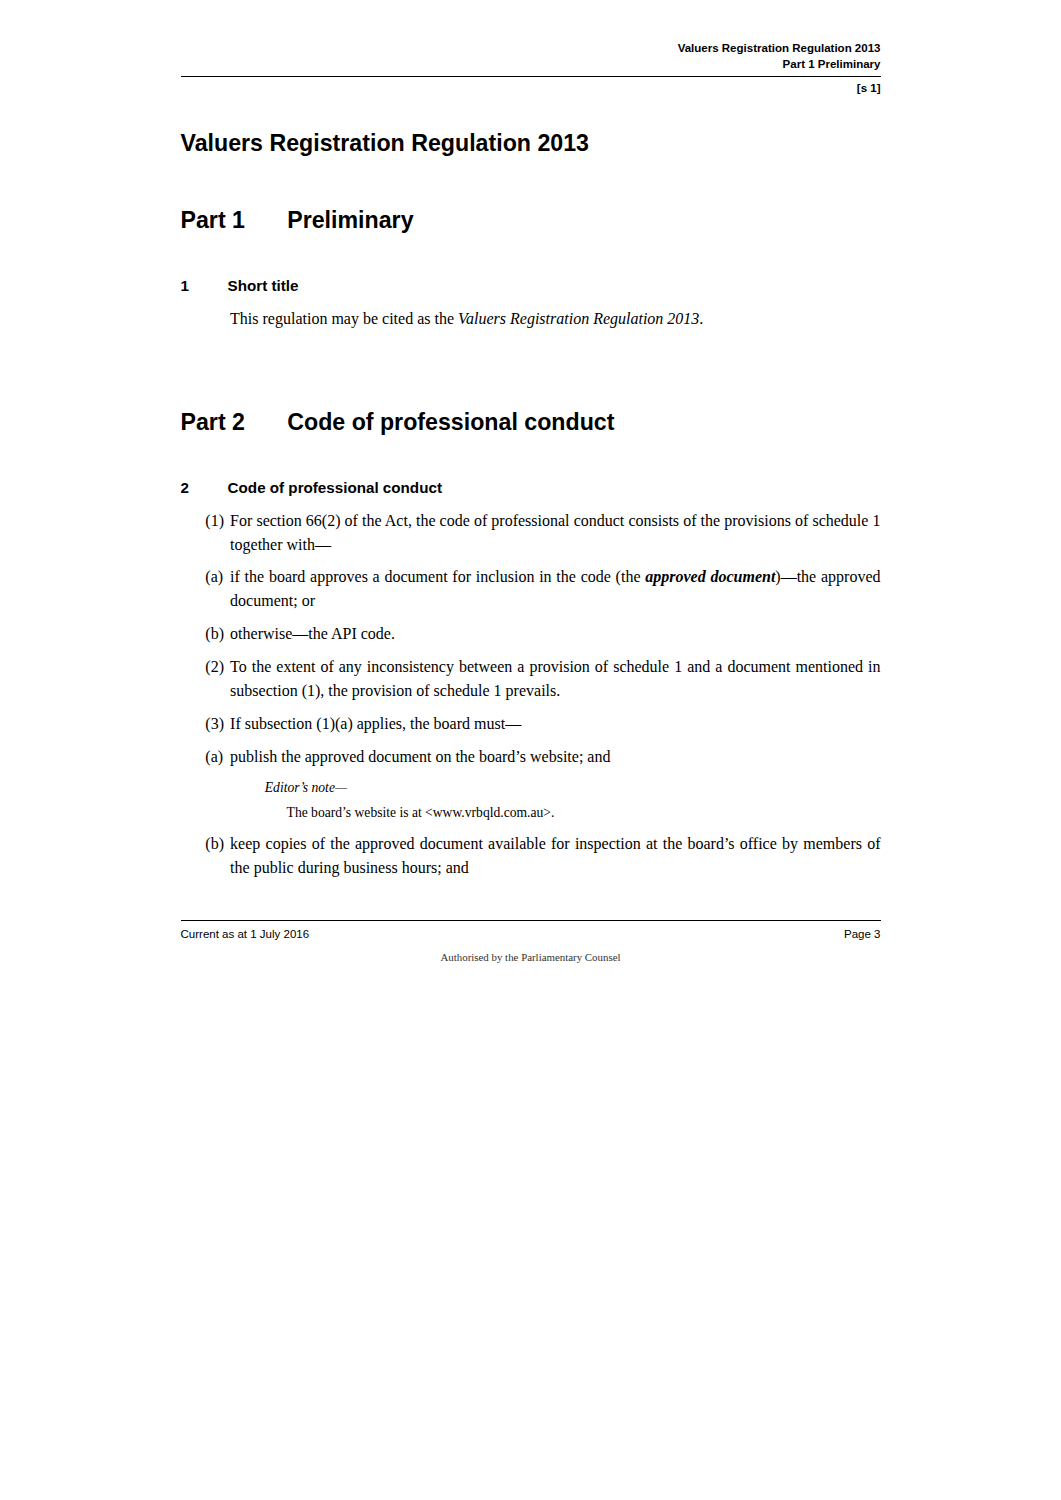Valuers Registration Regulation 2013
Part 1 Preliminary
[s 1]
Valuers Registration Regulation 2013
Part 1 Preliminary
1 Short title
This regulation may be cited as the Valuers Registration Regulation 2013.
Part 2 Code of professional conduct
2 Code of professional conduct
(1) For section 66(2) of the Act, the code of professional conduct consists of the provisions of schedule 1 together with—
(a) if the board approves a document for inclusion in the code (the approved document)—the approved document; or
(b) otherwise—the API code.
(2) To the extent of any inconsistency between a provision of schedule 1 and a document mentioned in subsection (1), the provision of schedule 1 prevails.
(3) If subsection (1)(a) applies, the board must—
(a) publish the approved document on the board’s website; and
Editor’s note—
The board’s website is at <www.vrbqld.com.au>.
(b) keep copies of the approved document available for inspection at the board’s office by members of the public during business hours; and
Current as at 1 July 2016 Page 3
Authorised by the Parliamentary Counsel